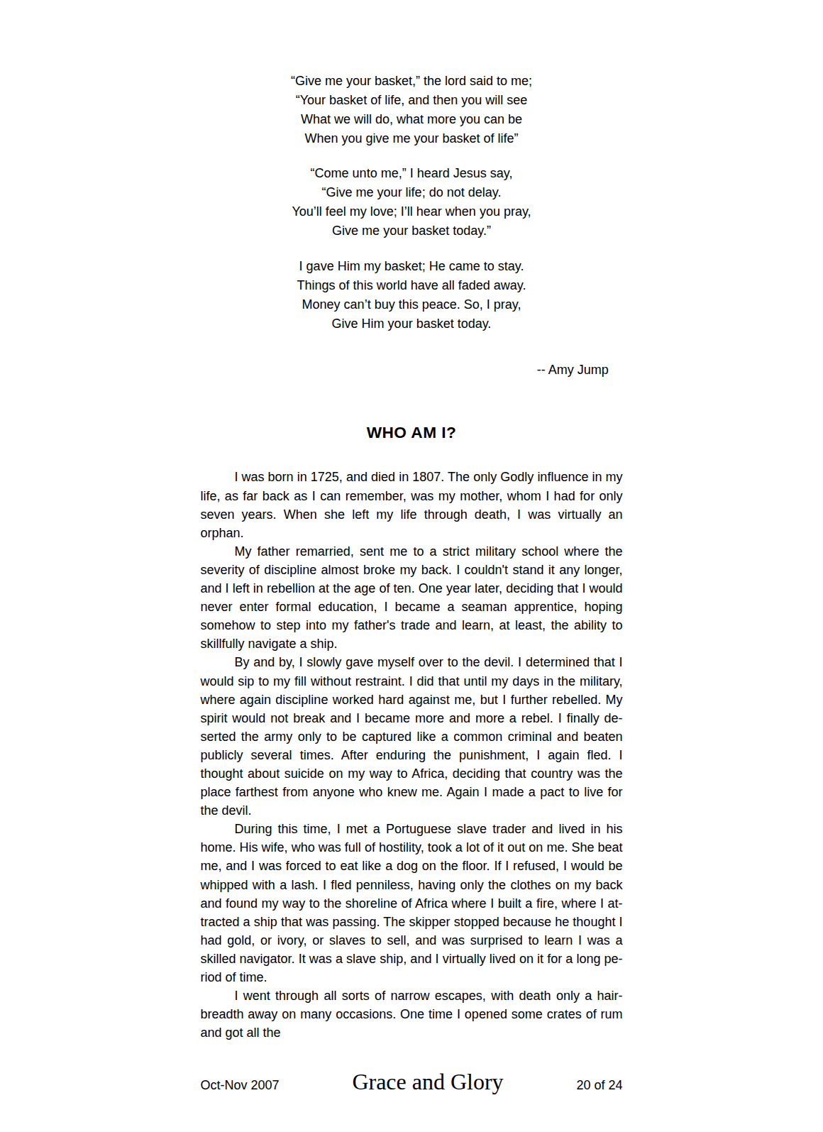“Give me your basket,” the lord said to me;
“Your basket of life, and then you will see
What we will do, what more you can be
When you give me your basket of life”
“Come unto me,” I heard Jesus say,
“Give me your life; do not delay.
You’ll feel my love; I’ll hear when you pray,
Give me your basket today.”
I gave Him my basket; He came to stay.
Things of this world have all faded away.
Money can’t buy this peace. So, I pray,
Give Him your basket today.
-- Amy Jump
WHO AM I?
I was born in 1725, and died in 1807. The only Godly influence in my life, as far back as I can remember, was my mother, whom I had for only seven years. When she left my life through death, I was virtually an orphan.
My father remarried, sent me to a strict military school where the severity of discipline almost broke my back. I couldn't stand it any longer, and I left in rebellion at the age of ten. One year later, deciding that I would never enter formal education, I became a seaman apprentice, hoping somehow to step into my father's trade and learn, at least, the ability to skillfully navigate a ship.
By and by, I slowly gave myself over to the devil. I determined that I would sip to my fill without restraint. I did that until my days in the military, where again discipline worked hard against me, but I further rebelled. My spirit would not break and I became more and more a rebel. I finally deserted the army only to be captured like a common criminal and beaten publicly several times. After enduring the punishment, I again fled. I thought about suicide on my way to Africa, deciding that country was the place farthest from anyone who knew me. Again I made a pact to live for the devil.
During this time, I met a Portuguese slave trader and lived in his home. His wife, who was full of hostility, took a lot of it out on me. She beat me, and I was forced to eat like a dog on the floor. If I refused, I would be whipped with a lash. I fled penniless, having only the clothes on my back and found my way to the shoreline of Africa where I built a fire, where I attracted a ship that was passing. The skipper stopped because he thought I had gold, or ivory, or slaves to sell, and was surprised to learn I was a skilled navigator. It was a slave ship, and I virtually lived on it for a long period of time.
I went through all sorts of narrow escapes, with death only a hairbreadth away on many occasions. One time I opened some crates of rum and got all the
Oct-Nov 2007 Grace and Glory 20 of 24